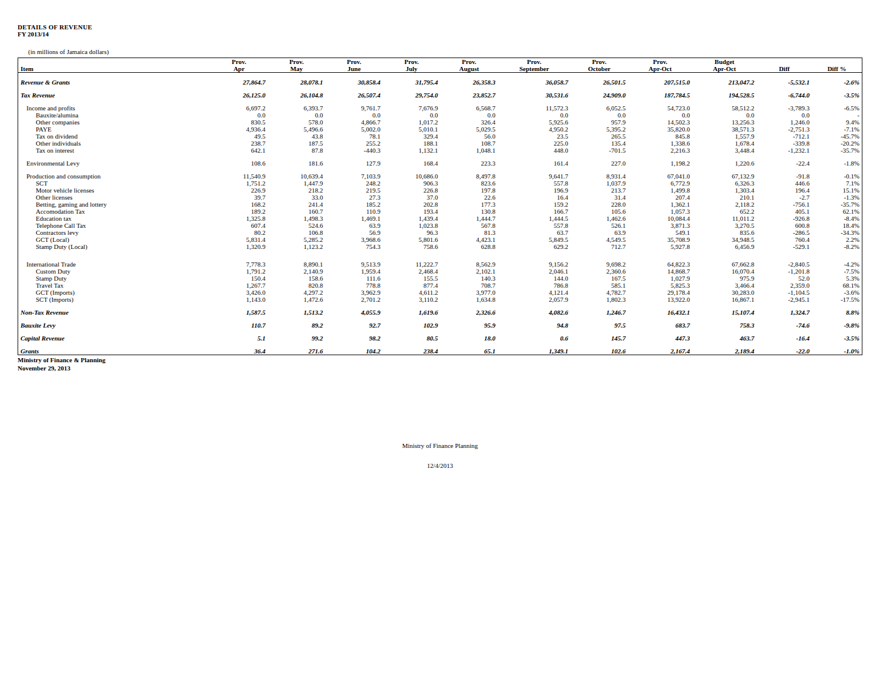DETAILS OF REVENUE
FY 2013/14
(in millions of Jamaica dollars)
| | Prov. | Prov. | Prov. | Prov. | Prov. | Prov. | Prov. | Prov. | Budget | | |
| --- | --- | --- | --- | --- | --- | --- | --- | --- | --- | --- | --- |
| Item | Apr | May | June | July | August | September | October | Apr-Oct | Apr-Oct | Diff | Diff % |
| Revenue & Grants | 27,864.7 | 28,078.1 | 30,858.4 | 31,795.4 | 26,358.3 | 36,058.7 | 26,501.5 | 207,515.0 | 213,047.2 | -5,532.1 | -2.6% |
| Tax Revenue | 26,125.0 | 26,104.8 | 26,507.4 | 29,754.0 | 23,852.7 | 30,531.6 | 24,909.0 | 187,784.5 | 194,528.5 | -6,744.0 | -3.5% |
| Income and profits | 6,697.2 | 6,393.7 | 9,761.7 | 7,676.9 | 6,568.7 | 11,572.3 | 6,052.5 | 54,723.0 | 58,512.2 | -3,789.3 | -6.5% |
| Bauxite/alumina | 0.0 | 0.0 | 0.0 | 0.0 | 0.0 | 0.0 | 0.0 | 0.0 | 0.0 | 0.0 | - |
| Other companies | 830.5 | 578.0 | 4,866.7 | 1,017.2 | 326.4 | 5,925.6 | 957.9 | 14,502.3 | 13,256.3 | 1,246.0 | 9.4% |
| PAYE | 4,936.4 | 5,496.6 | 5,002.0 | 5,010.1 | 5,029.5 | 4,950.2 | 5,395.2 | 35,820.0 | 38,571.3 | -2,751.3 | -7.1% |
| Tax on dividend | 49.5 | 43.8 | 78.1 | 329.4 | 56.0 | 23.5 | 265.5 | 845.8 | 1,557.9 | -712.1 | -45.7% |
| Other individuals | 238.7 | 187.5 | 255.2 | 188.1 | 108.7 | 225.0 | 135.4 | 1,338.6 | 1,678.4 | -339.8 | -20.2% |
| Tax on interest | 642.1 | 87.8 | -440.3 | 1,132.1 | 1,048.1 | 448.0 | -701.5 | 2,216.3 | 3,448.4 | -1,232.1 | -35.7% |
| Environmental Levy | 108.6 | 181.6 | 127.9 | 168.4 | 223.3 | 161.4 | 227.0 | 1,198.2 | 1,220.6 | -22.4 | -1.8% |
| Production and consumption | 11,540.9 | 10,639.4 | 7,103.9 | 10,686.0 | 8,497.8 | 9,641.7 | 8,931.4 | 67,041.0 | 67,132.9 | -91.8 | -0.1% |
| SCT | 1,751.2 | 1,447.9 | 248.2 | 906.3 | 823.6 | 557.8 | 1,037.9 | 6,772.9 | 6,326.3 | 446.6 | 7.1% |
| Motor vehicle licenses | 226.9 | 218.2 | 219.5 | 226.8 | 197.8 | 196.9 | 213.7 | 1,499.8 | 1,303.4 | 196.4 | 15.1% |
| Other licenses | 39.7 | 33.0 | 27.3 | 37.0 | 22.6 | 16.4 | 31.4 | 207.4 | 210.1 | -2.7 | -1.3% |
| Betting, gaming and lottery | 168.2 | 241.4 | 185.2 | 202.8 | 177.3 | 159.2 | 228.0 | 1,362.1 | 2,118.2 | -756.1 | -35.7% |
| Accomodation Tax | 189.2 | 160.7 | 110.9 | 193.4 | 130.8 | 166.7 | 105.6 | 1,057.3 | 652.2 | 405.1 | 62.1% |
| Education tax | 1,325.8 | 1,498.3 | 1,469.1 | 1,439.4 | 1,444.7 | 1,444.5 | 1,462.6 | 10,084.4 | 11,011.2 | -926.8 | -8.4% |
| Telephone Call Tax | 607.4 | 524.6 | 63.9 | 1,023.8 | 567.8 | 557.8 | 526.1 | 3,871.3 | 3,270.5 | 600.8 | 18.4% |
| Contractors levy | 80.2 | 106.8 | 56.9 | 96.3 | 81.3 | 63.7 | 63.9 | 549.1 | 835.6 | -286.5 | -34.3% |
| GCT (Local) | 5,831.4 | 5,285.2 | 3,968.6 | 5,801.6 | 4,423.1 | 5,849.5 | 4,549.5 | 35,708.9 | 34,948.5 | 760.4 | 2.2% |
| Stamp Duty (Local) | 1,320.9 | 1,123.2 | 754.3 | 758.6 | 628.8 | 629.2 | 712.7 | 5,927.8 | 6,456.9 | -529.1 | -8.2% |
| International Trade | 7,778.3 | 8,890.1 | 9,513.9 | 11,222.7 | 8,562.9 | 9,156.2 | 9,698.2 | 64,822.3 | 67,662.8 | -2,840.5 | -4.2% |
| Custom Duty | 1,791.2 | 2,140.9 | 1,959.4 | 2,468.4 | 2,102.1 | 2,046.1 | 2,360.6 | 14,868.7 | 16,070.4 | -1,201.8 | -7.5% |
| Stamp Duty | 150.4 | 158.6 | 111.6 | 155.5 | 140.3 | 144.0 | 167.5 | 1,027.9 | 975.9 | 52.0 | 5.3% |
| Travel Tax | 1,267.7 | 820.8 | 778.8 | 877.4 | 708.7 | 786.8 | 585.1 | 5,825.3 | 3,466.4 | 2,359.0 | 68.1% |
| GCT (Imports) | 3,426.0 | 4,297.2 | 3,962.9 | 4,611.2 | 3,977.0 | 4,121.4 | 4,782.7 | 29,178.4 | 30,283.0 | -1,104.5 | -3.6% |
| SCT (Imports) | 1,143.0 | 1,472.6 | 2,701.2 | 3,110.2 | 1,634.8 | 2,057.9 | 1,802.3 | 13,922.0 | 16,867.1 | -2,945.1 | -17.5% |
| Non-Tax Revenue | 1,587.5 | 1,513.2 | 4,055.9 | 1,619.6 | 2,326.6 | 4,082.6 | 1,246.7 | 16,432.1 | 15,107.4 | 1,324.7 | 8.8% |
| Bauxite Levy | 110.7 | 89.2 | 92.7 | 102.9 | 95.9 | 94.8 | 97.5 | 683.7 | 758.3 | -74.6 | -9.8% |
| Capital Revenue | 5.1 | 99.2 | 98.2 | 80.5 | 18.0 | 0.6 | 145.7 | 447.3 | 463.7 | -16.4 | -3.5% |
| Grants | 36.4 | 271.6 | 104.2 | 238.4 | 65.1 | 1,349.1 | 102.6 | 2,167.4 | 2,189.4 | -22.0 | -1.0% |
Ministry of Finance & Planning
November 29, 2013
Ministry of Finance Planning
12/4/2013